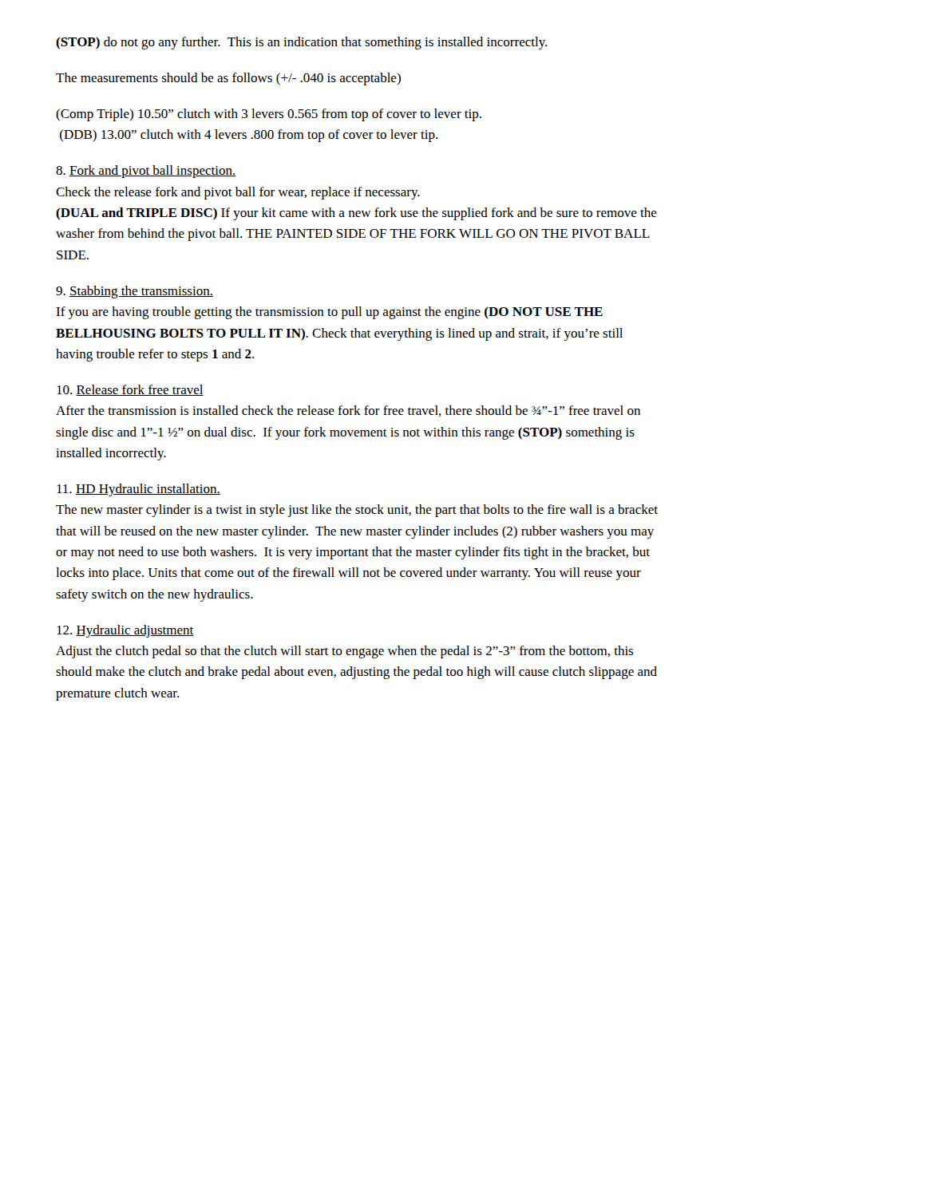(STOP) do not go any further. This is an indication that something is installed incorrectly.
The measurements should be as follows (+/- .040 is acceptable)
(Comp Triple) 10.50” clutch with 3 levers 0.565 from top of cover to lever tip.
(DDB) 13.00” clutch with 4 levers .800 from top of cover to lever tip.
8. Fork and pivot ball inspection.
Check the release fork and pivot ball for wear, replace if necessary.
(DUAL and TRIPLE DISC) If your kit came with a new fork use the supplied fork and be sure to remove the washer from behind the pivot ball. THE PAINTED SIDE OF THE FORK WILL GO ON THE PIVOT BALL SIDE.
9. Stabbing the transmission.
If you are having trouble getting the transmission to pull up against the engine (DO NOT USE THE BELLHOUSING BOLTS TO PULL IT IN). Check that everything is lined up and strait, if you’re still having trouble refer to steps 1 and 2.
10. Release fork free travel
After the transmission is installed check the release fork for free travel, there should be ¾”-1” free travel on single disc and 1”-1 ½” on dual disc. If your fork movement is not within this range (STOP) something is installed incorrectly.
11. HD Hydraulic installation.
The new master cylinder is a twist in style just like the stock unit, the part that bolts to the fire wall is a bracket that will be reused on the new master cylinder. The new master cylinder includes (2) rubber washers you may or may not need to use both washers. It is very important that the master cylinder fits tight in the bracket, but locks into place. Units that come out of the firewall will not be covered under warranty. You will reuse your safety switch on the new hydraulics.
12. Hydraulic adjustment
Adjust the clutch pedal so that the clutch will start to engage when the pedal is 2”-3” from the bottom, this should make the clutch and brake pedal about even, adjusting the pedal too high will cause clutch slippage and premature clutch wear.